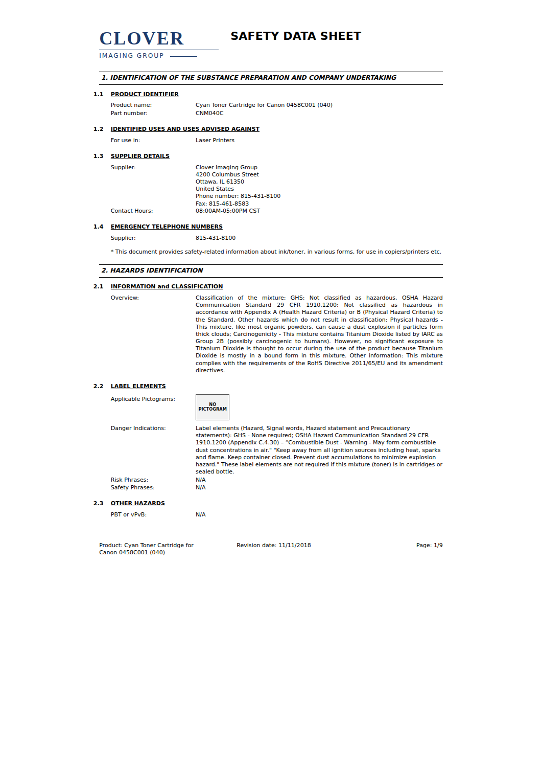CLOVER
IMAGING GROUP
SAFETY DATA SHEET
1. IDENTIFICATION OF THE SUBSTANCE PREPARATION AND COMPANY UNDERTAKING
1.1 PRODUCT IDENTIFIER
Product name:
Cyan Toner Cartridge for Canon 0458C001 (040)
Part number:
CNM040C
1.2 IDENTIFIED USES AND USES ADVISED AGAINST
For use in:
Laser Printers
1.3 SUPPLIER DETAILS
Supplier:
Clover Imaging Group
4200 Columbus Street
Ottawa, IL 61350
United States
Phone number: 815-431-8100
Fax: 815-461-8583
Contact Hours:
08:00AM-05:00PM CST
1.4 EMERGENCY TELEPHONE NUMBERS
Supplier:
815-431-8100
* This document provides safety-related information about ink/toner, in various forms, for use in copiers/printers etc.
2. HAZARDS IDENTIFICATION
2.1 INFORMATION and CLASSIFICATION
Overview:
Classification of the mixture: GHS: Not classified as hazardous, OSHA Hazard Communication Standard 29 CFR 1910.1200: Not classified as hazardous in accordance with Appendix A (Health Hazard Criteria) or B (Physical Hazard Criteria) to the Standard. Other hazards which do not result in classification: Physical hazards - This mixture, like most organic powders, can cause a dust explosion if particles form thick clouds; Carcinogenicity - This mixture contains Titanium Dioxide listed by IARC as Group 2B (possibly carcinogenic to humans). However, no significant exposure to Titanium Dioxide is thought to occur during the use of the product because Titanium Dioxide is mostly in a bound form in this mixture. Other information: This mixture complies with the requirements of the RoHS Directive 2011/65/EU and its amendment directives.
2.2 LABEL ELEMENTS
Applicable Pictograms:
NO
PICTOGRAM
Danger Indications:
Label elements (Hazard, Signal words, Hazard statement and Precautionary statements): GHS - None required; OSHA Hazard Communication Standard 29 CFR 1910.1200 (Appendix C.4.30) – “Combustible Dust - Warning - May form combustible dust concentrations in air." "Keep away from all ignition sources including heat, sparks and flame. Keep container closed. Prevent dust accumulations to minimize explosion hazard." These label elements are not required if this mixture (toner) is in cartridges or sealed bottle.
Risk Phrases:
N/A
Safety Phrases:
N/A
2.3 OTHER HAZARDS
PBT or vPvB:
N/A
Product: Cyan Toner Cartridge for
Canon 0458C001 (040)
Revision date: 11/11/2018
Page: 1/9